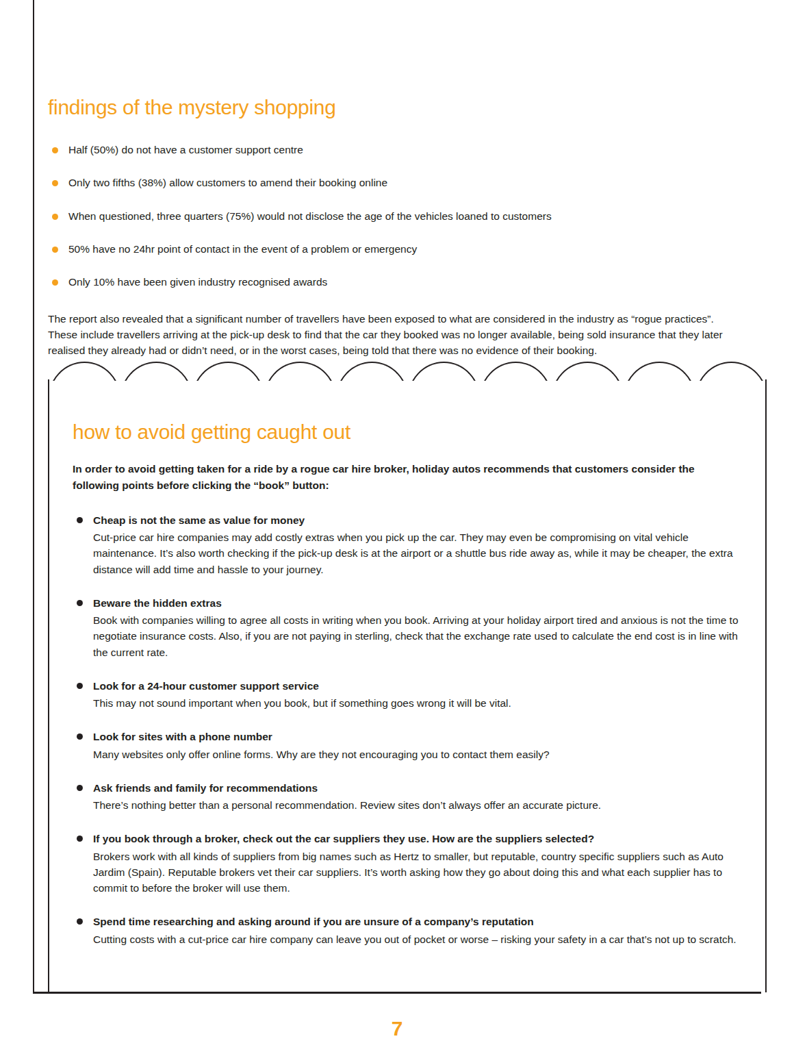findings of the mystery shopping
Half (50%) do not have a customer support centre
Only two fifths (38%) allow customers to amend their booking online
When questioned, three quarters (75%) would not disclose the age of the vehicles loaned to customers
50% have no 24hr point of contact in the event of a problem or emergency
Only 10% have been given industry recognised awards
The report also revealed that a significant number of travellers have been exposed to what are considered in the industry as “rogue practices”. These include travellers arriving at the pick-up desk to find that the car they booked was no longer available, being sold insurance that they later realised they already had or didn’t need, or in the worst cases, being told that there was no evidence of their booking.
how to avoid getting caught out
In order to avoid getting taken for a ride by a rogue car hire broker, holiday autos recommends that customers consider the following points before clicking the “book” button:
Cheap is not the same as value for money Cut-price car hire companies may add costly extras when you pick up the car. They may even be compromising on vital vehicle maintenance. It’s also worth checking if the pick-up desk is at the airport or a shuttle bus ride away as, while it may be cheaper, the extra distance will add time and hassle to your journey.
Beware the hidden extras Book with companies willing to agree all costs in writing when you book. Arriving at your holiday airport tired and anxious is not the time to negotiate insurance costs. Also, if you are not paying in sterling, check that the exchange rate used to calculate the end cost is in line with the current rate.
Look for a 24-hour customer support service This may not sound important when you book, but if something goes wrong it will be vital.
Look for sites with a phone number Many websites only offer online forms. Why are they not encouraging you to contact them easily?
Ask friends and family for recommendations There’s nothing better than a personal recommendation. Review sites don’t always offer an accurate picture.
If you book through a broker, check out the car suppliers they use. How are the suppliers selected? Brokers work with all kinds of suppliers from big names such as Hertz to smaller, but reputable, country specific suppliers such as Auto Jardim (Spain). Reputable brokers vet their car suppliers. It’s worth asking how they go about doing this and what each supplier has to commit to before the broker will use them.
Spend time researching and asking around if you are unsure of a company’s reputation Cutting costs with a cut-price car hire company can leave you out of pocket or worse – risking your safety in a car that’s not up to scratch.
£ £
7